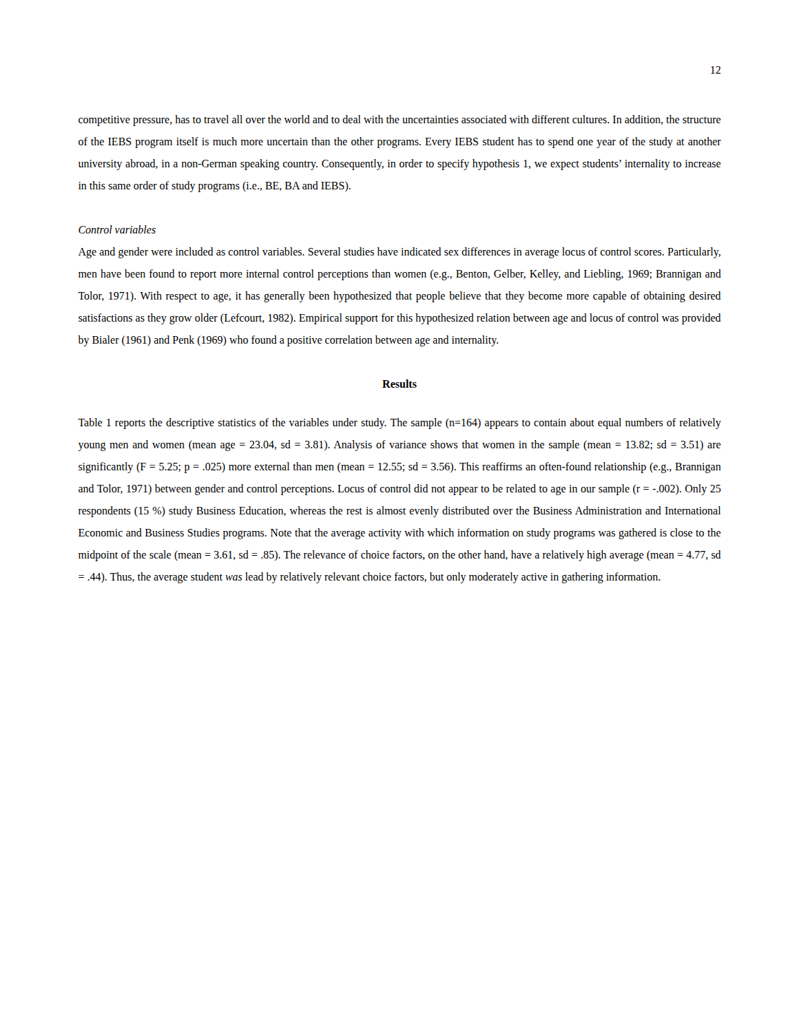12
competitive pressure, has to travel all over the world and to deal with the uncertainties associated with different cultures. In addition, the structure of the IEBS program itself is much more uncertain than the other programs. Every IEBS student has to spend one year of the study at another university abroad, in a non-German speaking country. Consequently, in order to specify hypothesis 1, we expect students’ internality to increase in this same order of study programs (i.e., BE, BA and IEBS).
Control variables
Age and gender were included as control variables. Several studies have indicated sex differences in average locus of control scores. Particularly, men have been found to report more internal control perceptions than women (e.g., Benton, Gelber, Kelley, and Liebling, 1969; Brannigan and Tolor, 1971). With respect to age, it has generally been hypothesized that people believe that they become more capable of obtaining desired satisfactions as they grow older (Lefcourt, 1982). Empirical support for this hypothesized relation between age and locus of control was provided by Bialer (1961) and Penk (1969) who found a positive correlation between age and internality.
Results
Table 1 reports the descriptive statistics of the variables under study. The sample (n=164) appears to contain about equal numbers of relatively young men and women (mean age = 23.04, sd = 3.81). Analysis of variance shows that women in the sample (mean = 13.82; sd = 3.51) are significantly (F = 5.25; p = .025) more external than men (mean = 12.55; sd = 3.56). This reaffirms an often-found relationship (e.g., Brannigan and Tolor, 1971) between gender and control perceptions. Locus of control did not appear to be related to age in our sample (r = -.002). Only 25 respondents (15 %) study Business Education, whereas the rest is almost evenly distributed over the Business Administration and International Economic and Business Studies programs. Note that the average activity with which information on study programs was gathered is close to the midpoint of the scale (mean = 3.61, sd = .85). The relevance of choice factors, on the other hand, have a relatively high average (mean = 4.77, sd = .44). Thus, the average student was lead by relatively relevant choice factors, but only moderately active in gathering information.